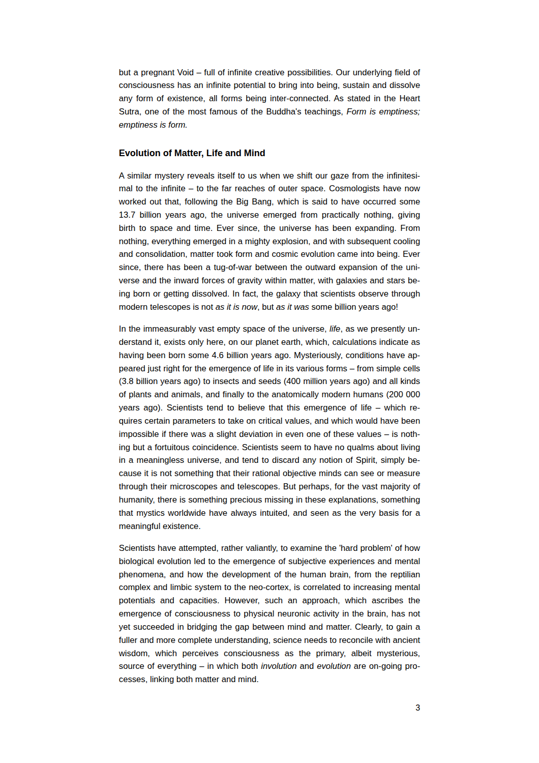but a pregnant Void – full of infinite creative possibilities. Our underlying field of consciousness has an infinite potential to bring into being, sustain and dissolve any form of existence, all forms being inter-connected. As stated in the Heart Sutra, one of the most famous of the Buddha's teachings, Form is emptiness; emptiness is form.
Evolution of Matter, Life and Mind
A similar mystery reveals itself to us when we shift our gaze from the infinitesimal to the infinite – to the far reaches of outer space. Cosmologists have now worked out that, following the Big Bang, which is said to have occurred some 13.7 billion years ago, the universe emerged from practically nothing, giving birth to space and time. Ever since, the universe has been expanding. From nothing, everything emerged in a mighty explosion, and with subsequent cooling and consolidation, matter took form and cosmic evolution came into being. Ever since, there has been a tug-of-war between the outward expansion of the universe and the inward forces of gravity within matter, with galaxies and stars being born or getting dissolved. In fact, the galaxy that scientists observe through modern telescopes is not as it is now, but as it was some billion years ago!
In the immeasurably vast empty space of the universe, life, as we presently understand it, exists only here, on our planet earth, which, calculations indicate as having been born some 4.6 billion years ago. Mysteriously, conditions have appeared just right for the emergence of life in its various forms – from simple cells (3.8 billion years ago) to insects and seeds (400 million years ago) and all kinds of plants and animals, and finally to the anatomically modern humans (200 000 years ago). Scientists tend to believe that this emergence of life – which requires certain parameters to take on critical values, and which would have been impossible if there was a slight deviation in even one of these values – is nothing but a fortuitous coincidence. Scientists seem to have no qualms about living in a meaningless universe, and tend to discard any notion of Spirit, simply because it is not something that their rational objective minds can see or measure through their microscopes and telescopes. But perhaps, for the vast majority of humanity, there is something precious missing in these explanations, something that mystics worldwide have always intuited, and seen as the very basis for a meaningful existence.
Scientists have attempted, rather valiantly, to examine the 'hard problem' of how biological evolution led to the emergence of subjective experiences and mental phenomena, and how the development of the human brain, from the reptilian complex and limbic system to the neo-cortex, is correlated to increasing mental potentials and capacities. However, such an approach, which ascribes the emergence of consciousness to physical neuronic activity in the brain, has not yet succeeded in bridging the gap between mind and matter. Clearly, to gain a fuller and more complete understanding, science needs to reconcile with ancient wisdom, which perceives consciousness as the primary, albeit mysterious, source of everything – in which both involution and evolution are on-going processes, linking both matter and mind.
3